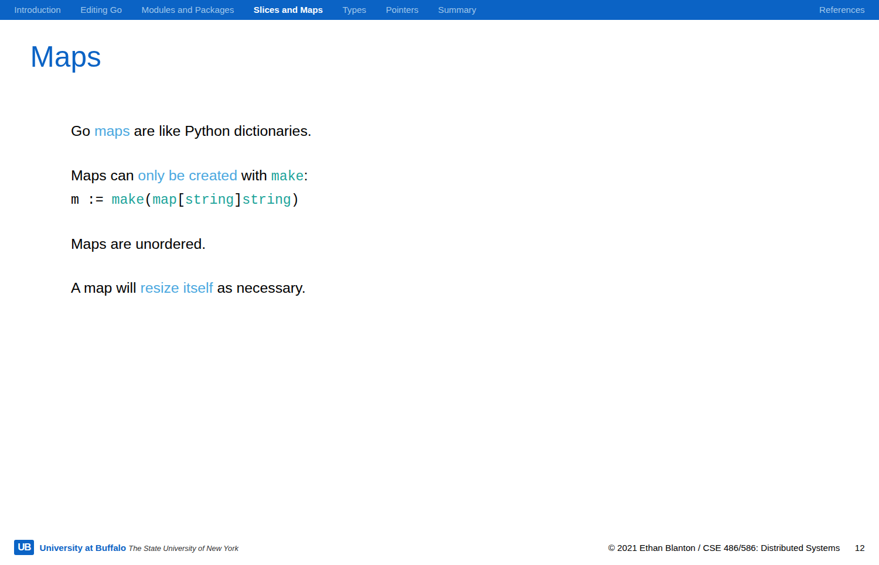Introduction Editing Go Modules and Packages Slices and Maps Types Pointers Summary References
Maps
Go maps are like Python dictionaries.
Maps can only be created with make:
m := make(map[string] string)
Maps are unordered.
A map will resize itself as necessary.
UB University at Buffalo The State University of New York
© 2021 Ethan Blanton / CSE 486/586: Distributed Systems 12